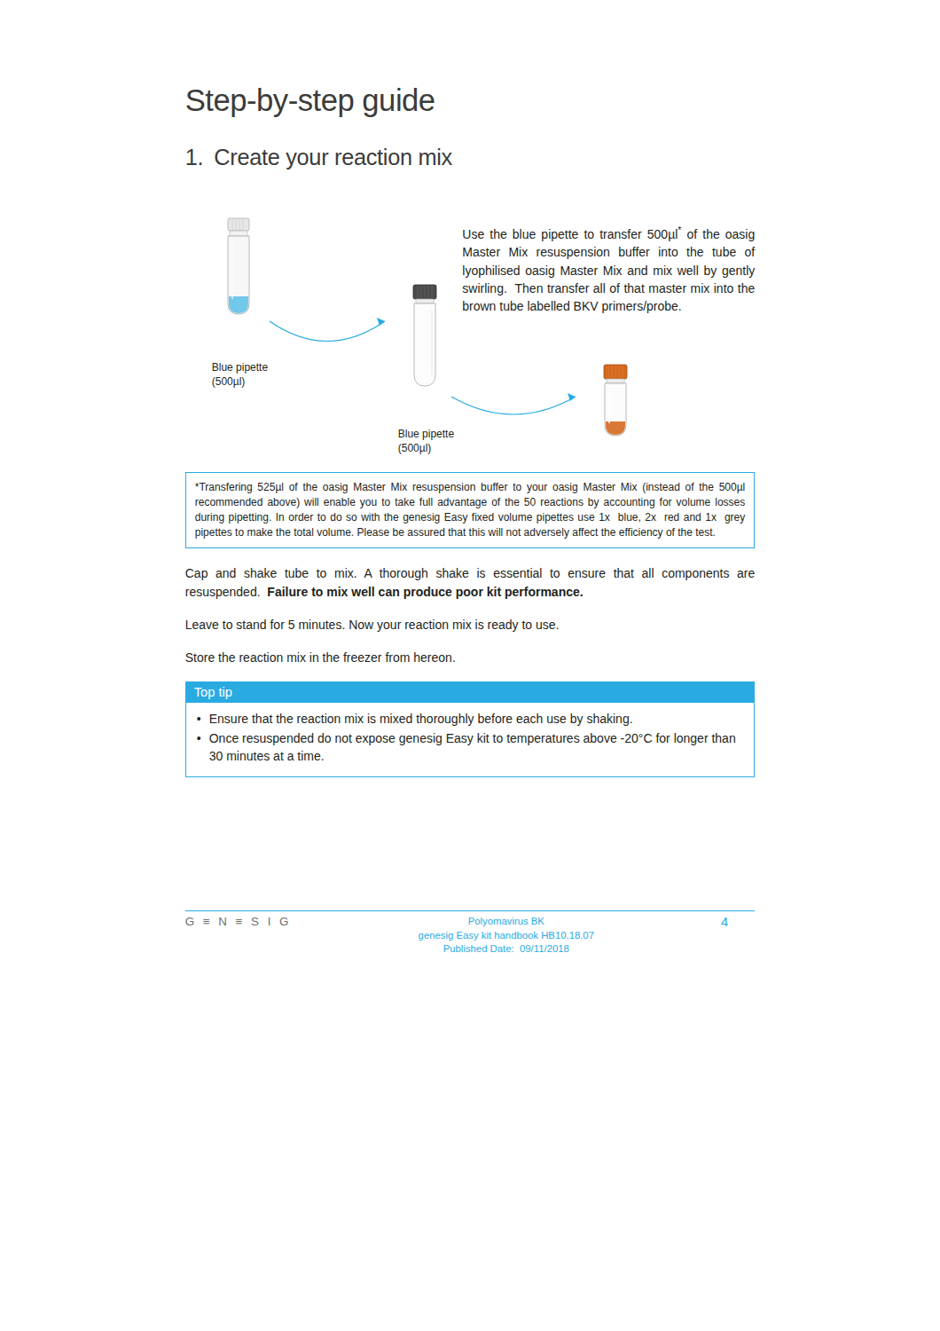Step-by-step guide
1. Create your reaction mix
Use the blue pipette to transfer 500µl* of the oasig Master Mix resuspension buffer into the tube of lyophilised oasig Master Mix and mix well by gently swirling. Then transfer all of that master mix into the brown tube labelled BKV primers/probe.
Blue pipette
(500µl)
Blue pipette
(500µl)
*Transfering 525µl of the oasig Master Mix resuspension buffer to your oasig Master Mix (instead of the 500µl recommended above) will enable you to take full advantage of the 50 reactions by accounting for volume losses during pipetting. In order to do so with the genesig Easy fixed volume pipettes use 1x blue, 2x red and 1x grey pipettes to make the total volume. Please be assured that this will not adversely affect the efficiency of the test.
Cap and shake tube to mix. A thorough shake is essential to ensure that all components are resuspended. Failure to mix well can produce poor kit performance.
Leave to stand for 5 minutes. Now your reaction mix is ready to use.
Store the reaction mix in the freezer from hereon.
Top tip
Ensure that the reaction mix is mixed thoroughly before each use by shaking.
Once resuspended do not expose genesig Easy kit to temperatures above -20°C for longer than 30 minutes at a time.
G ≡ N ≡ S I G
Polyomavirus BK
genesig Easy kit handbook HB10.18.07
Published Date: 09/11/2018
4